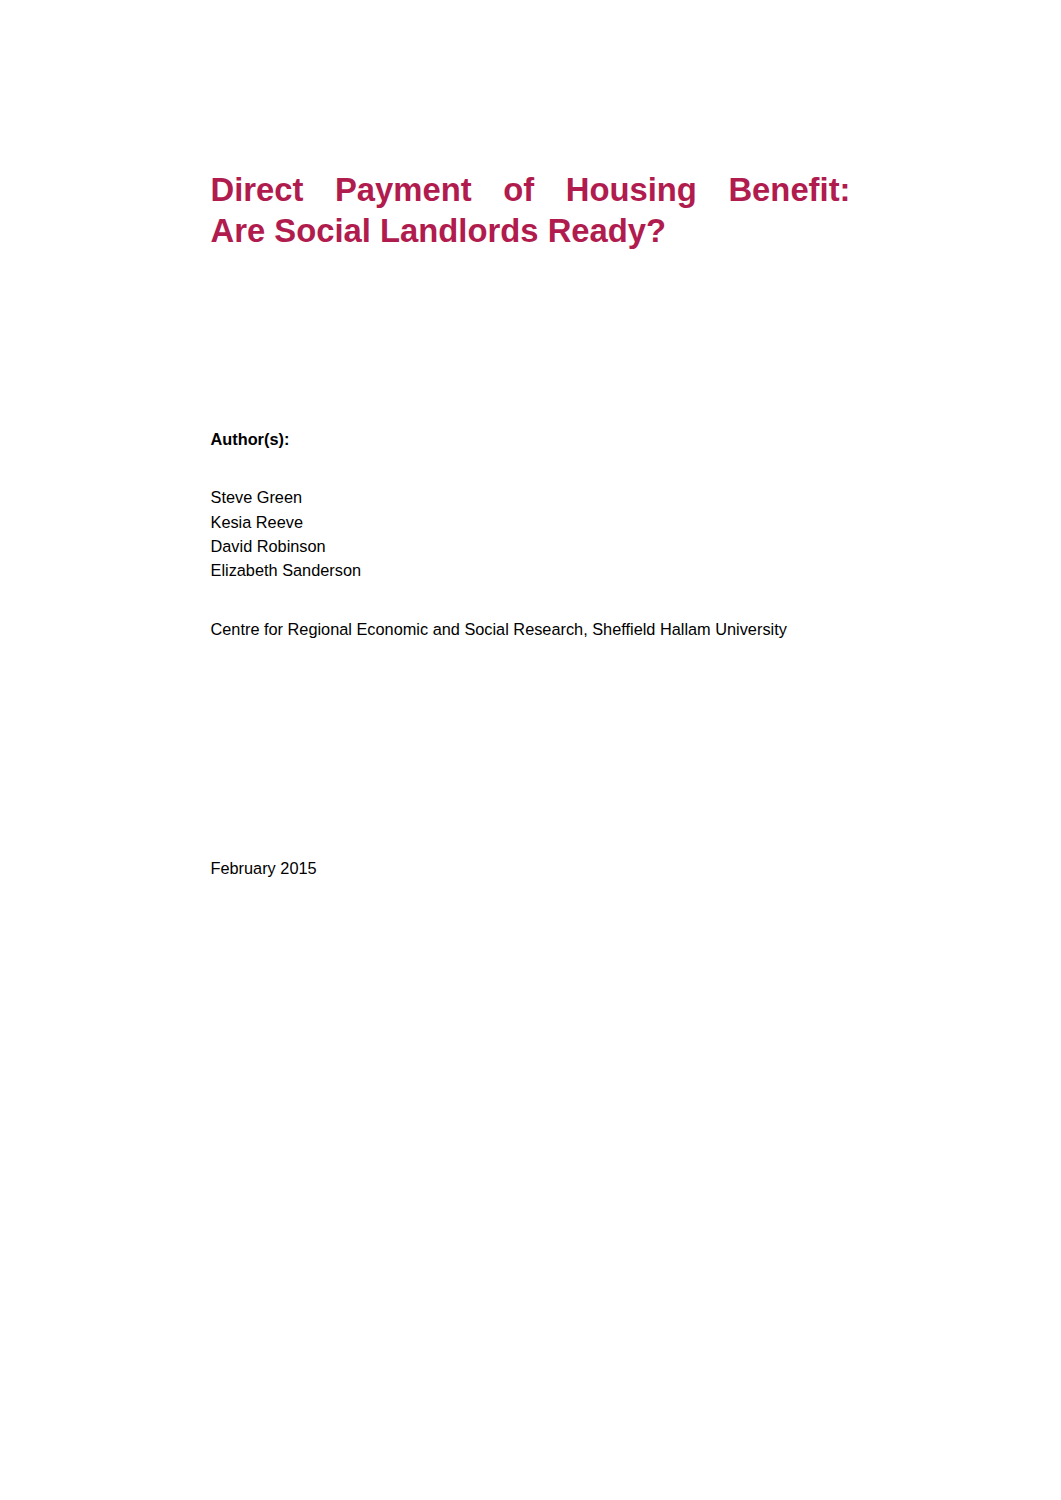Direct Payment of Housing Benefit: Are Social Landlords Ready?
Author(s):
Steve Green
Kesia Reeve
David Robinson
Elizabeth Sanderson
Centre for Regional Economic and Social Research, Sheffield Hallam University
February 2015